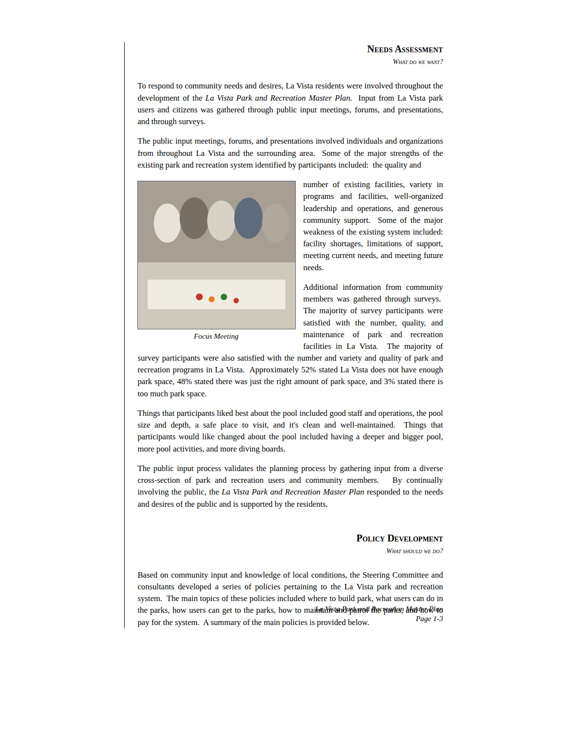Needs Assessment
What do we want?
To respond to community needs and desires, La Vista residents were involved throughout the development of the La Vista Park and Recreation Master Plan. Input from La Vista park users and citizens was gathered through public input meetings, forums, and presentations, and through surveys.
The public input meetings, forums, and presentations involved individuals and organizations from throughout La Vista and the surrounding area. Some of the major strengths of the existing park and recreation system identified by participants included: the quality and
Focus Meeting
number of existing facilities, variety in programs and facilities, well-organized leadership and operations, and generous community support. Some of the major weakness of the existing system included: facility shortages, limitations of support, meeting current needs, and meeting future needs.
Additional information from community members was gathered through surveys. The majority of survey participants were satisfied with the number, quality, and maintenance of park and recreation facilities in La Vista. The majority of survey participants were also satisfied with the number and variety and quality of park and recreation programs in La Vista. Approximately 52% stated La Vista does not have enough park space, 48% stated there was just the right amount of park space, and 3% stated there is too much park space.
Things that participants liked best about the pool included good staff and operations, the pool size and depth, a safe place to visit, and it's clean and well-maintained. Things that participants would like changed about the pool included having a deeper and bigger pool, more pool activities, and more diving boards.
The public input process validates the planning process by gathering input from a diverse cross-section of park and recreation users and community members. By continually involving the public, the La Vista Park and Recreation Master Plan responded to the needs and desires of the public and is supported by the residents.
Policy Development
What should we do?
Based on community input and knowledge of local conditions, the Steering Committee and consultants developed a series of policies pertaining to the La Vista park and recreation system. The main topics of these policies included where to build park, what users can do in the parks, how users can get to the parks, how to maintain and patrol the parks, and how to pay for the system. A summary of the main policies is provided below.
La Vista Park and Recreation Master Plan Page 1-3